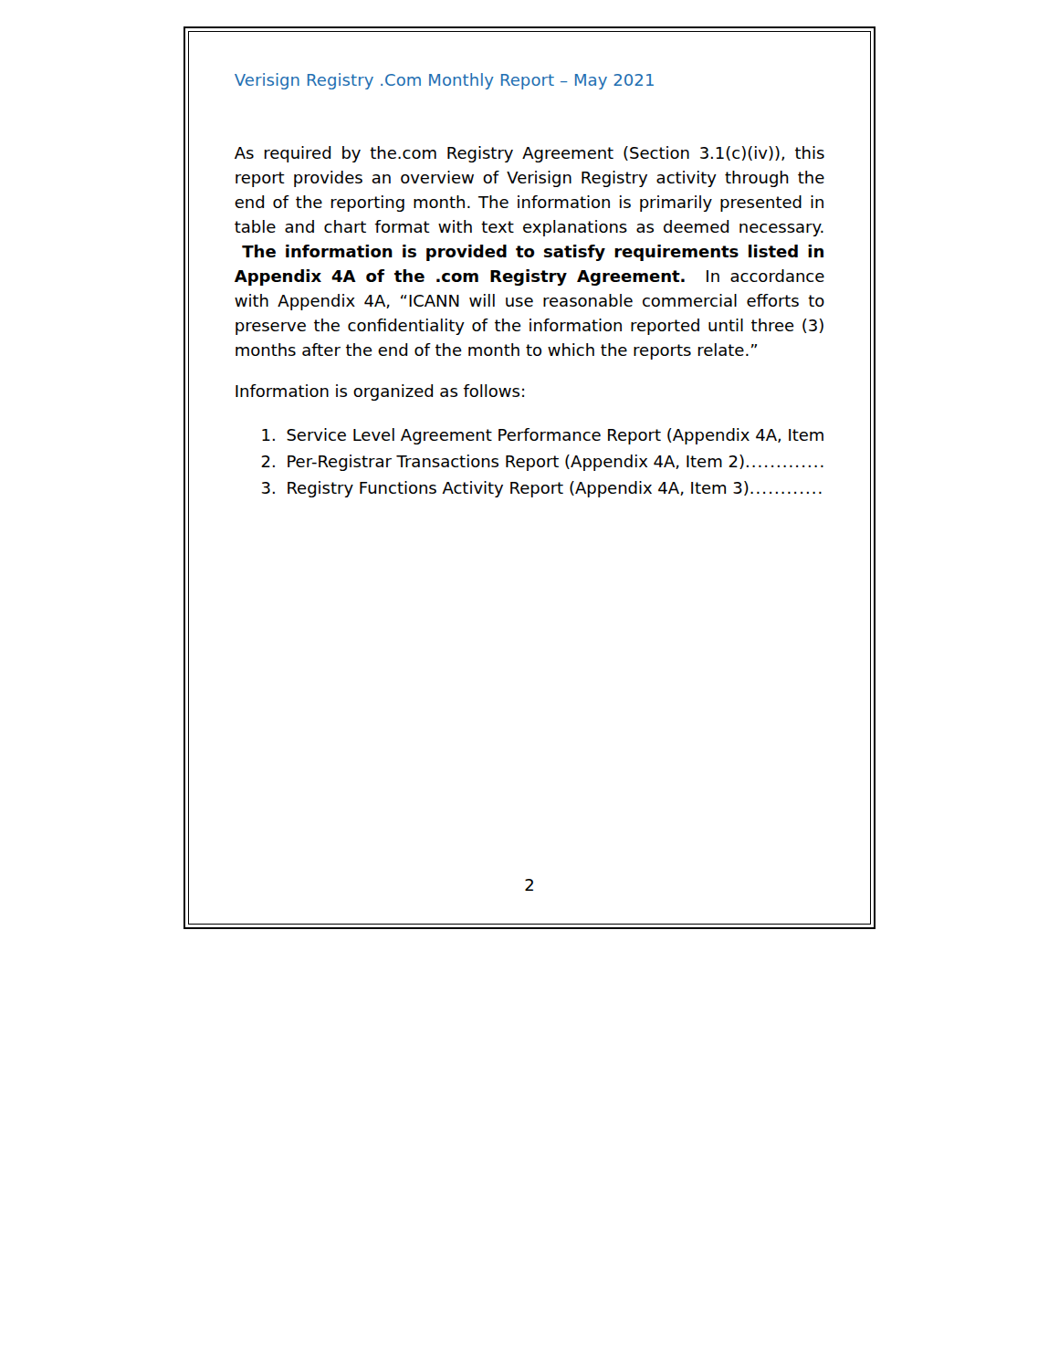Verisign Registry .Com Monthly Report – May 2021
As required by the.com Registry Agreement (Section 3.1(c)(iv)), this report provides an overview of Verisign Registry activity through the end of the reporting month. The information is primarily presented in table and chart format with text explanations as deemed necessary. The information is provided to satisfy requirements listed in Appendix 4A of the .com Registry Agreement. In accordance with Appendix 4A, “ICANN will use reasonable commercial efforts to preserve the confidentiality of the information reported until three (3) months after the end of the month to which the reports relate.”
Information is organized as follows:
Service Level Agreement Performance Report (Appendix 4A, Item 1)............... 3
Per-Registrar Transactions Report (Appendix 4A, Item 2)............................... 4
Registry Functions Activity Report (Appendix 4A, Item 3)............................... 8
2